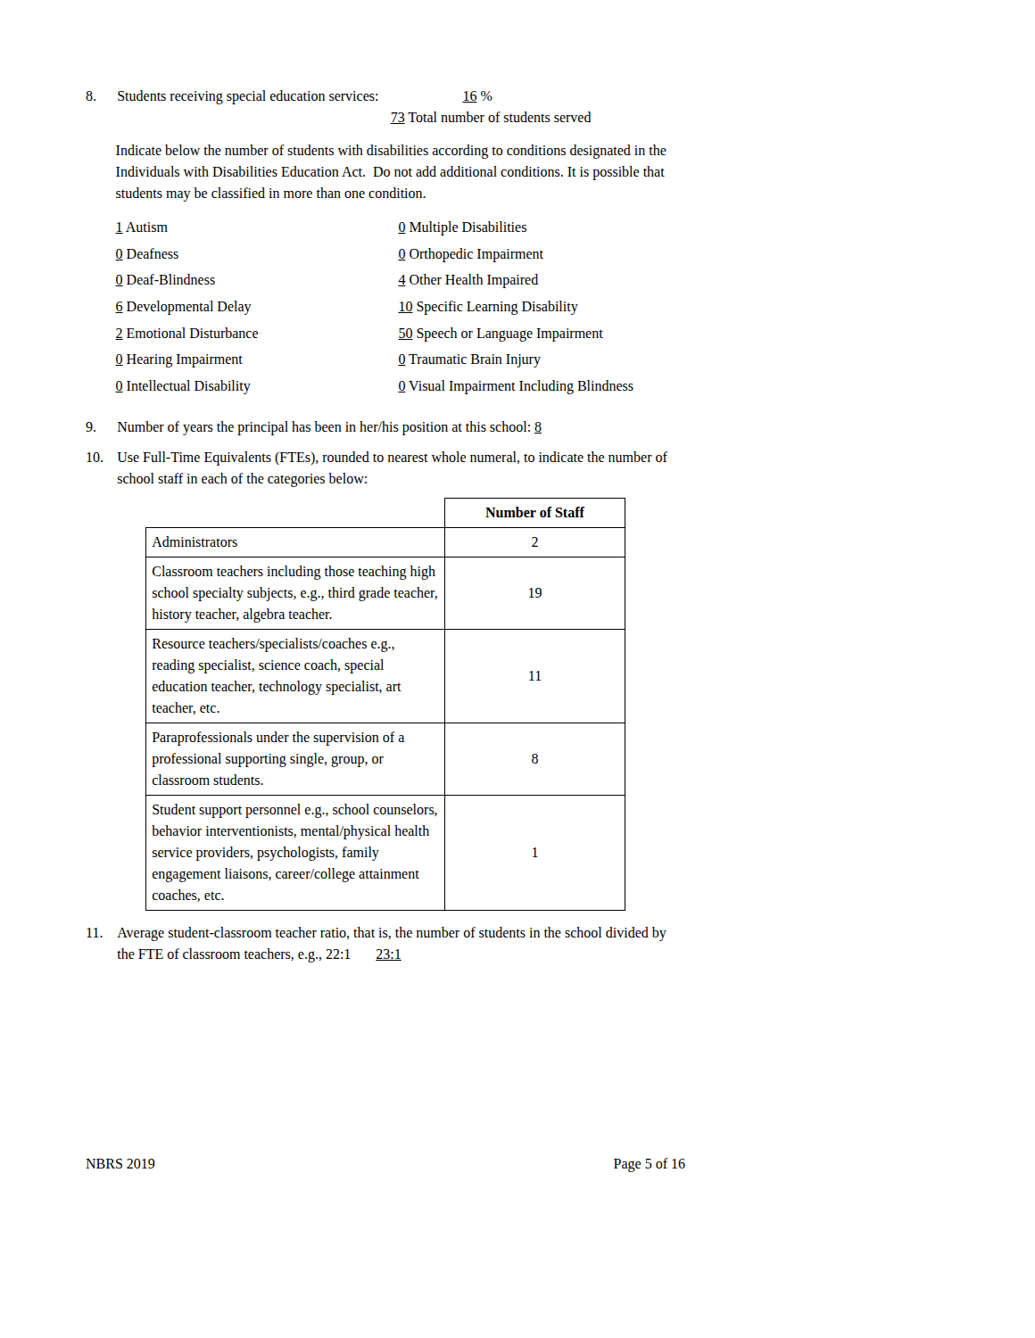8.
Students receiving special education services:
16 %
73 Total number of students served
Indicate below the number of students with disabilities according to conditions designated in the Individuals with Disabilities Education Act. Do not add additional conditions. It is possible that students may be classified in more than one condition.
1 Autism
0 Multiple Disabilities
0 Deafness
0 Orthopedic Impairment
0 Deaf-Blindness
4 Other Health Impaired
6 Developmental Delay
10 Specific Learning Disability
2 Emotional Disturbance
50 Speech or Language Impairment
0 Hearing Impairment
0 Traumatic Brain Injury
0 Intellectual Disability
0 Visual Impairment Including Blindness
9.
Number of years the principal has been in her/his position at this school: 8
10.
Use Full-Time Equivalents (FTEs), rounded to nearest whole numeral, to indicate the number of school staff in each of the categories below:
| | Number of Staff |
| Administrators | 2 |
| Classroom teachers including those teaching high school specialty subjects, e.g., third grade teacher, history teacher, algebra teacher. | 19 |
| Resource teachers/specialists/coaches e.g., reading specialist, science coach, special education teacher, technology specialist, art teacher, etc. | 11 |
| Paraprofessionals under the supervision of a professional supporting single, group, or classroom students. | 8 |
| Student support personnel e.g., school counselors, behavior interventionists, mental/physical health service providers, psychologists, family engagement liaisons, career/college attainment coaches, etc. | 1 |
11.
Average student-classroom teacher ratio, that is, the number of students in the school divided by the FTE of classroom teachers, e.g., 22:1 23:1
NBRS 2019
Page 5 of 16